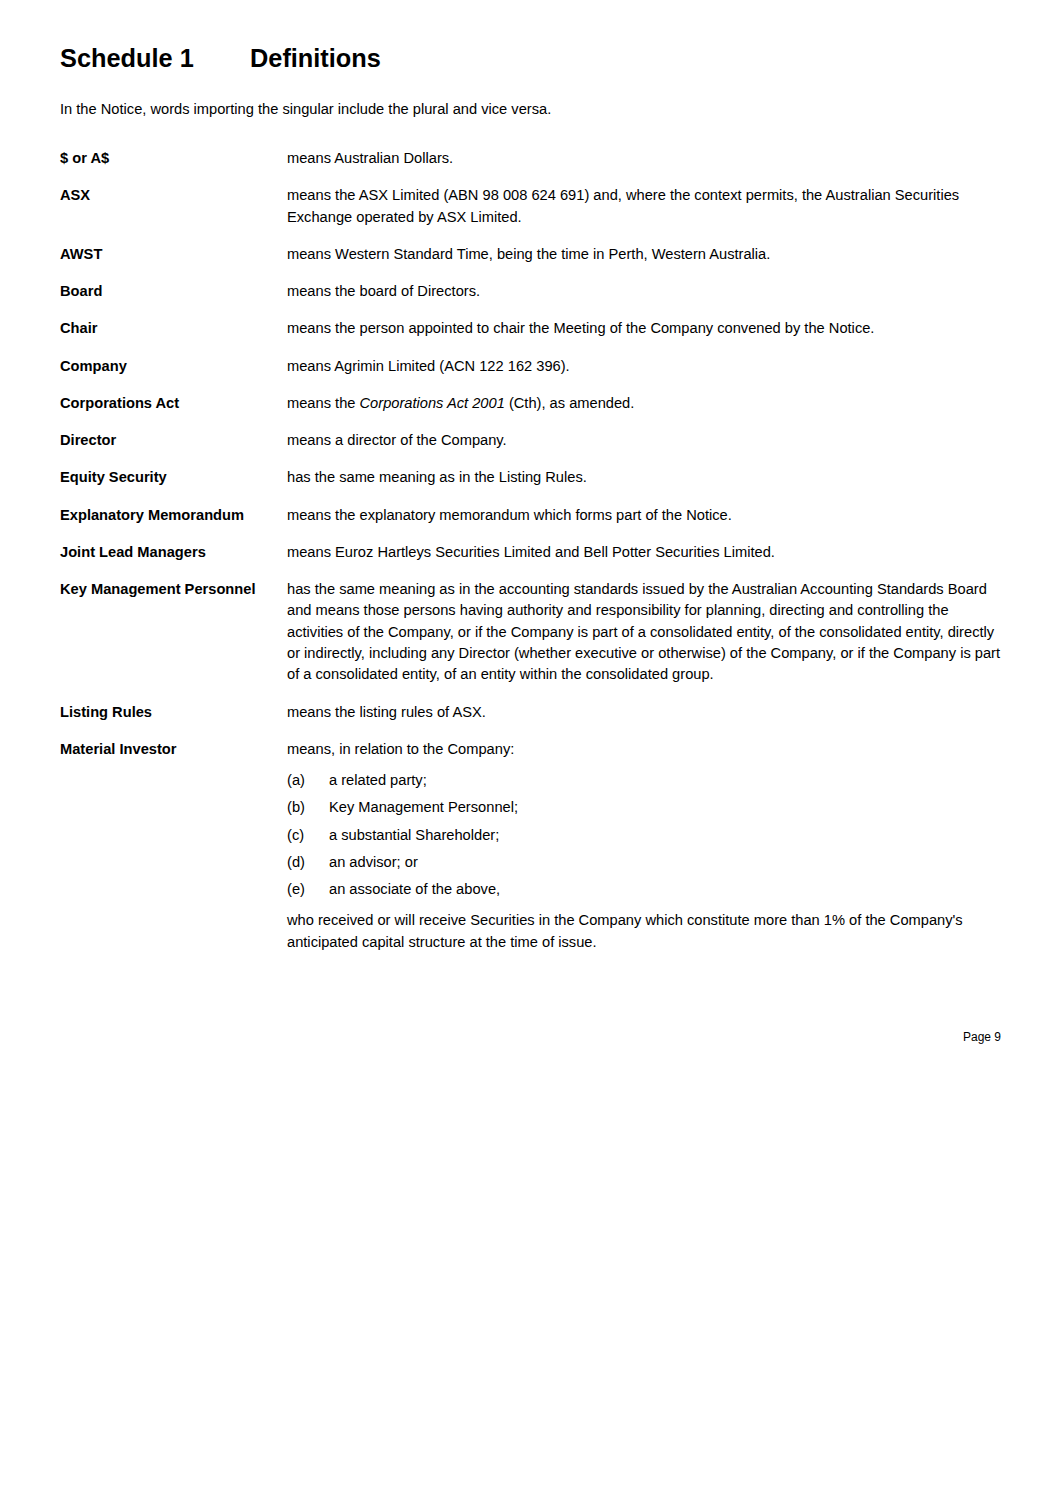Schedule 1 Definitions
In the Notice, words importing the singular include the plural and vice versa.
| $ or A$ | means Australian Dollars. |
| ASX | means the ASX Limited (ABN 98 008 624 691) and, where the context permits, the Australian Securities Exchange operated by ASX Limited. |
| AWST | means Western Standard Time, being the time in Perth, Western Australia. |
| Board | means the board of Directors. |
| Chair | means the person appointed to chair the Meeting of the Company convened by the Notice. |
| Company | means Agrimin Limited (ACN 122 162 396). |
| Corporations Act | means the Corporations Act 2001 (Cth), as amended. |
| Director | means a director of the Company. |
| Equity Security | has the same meaning as in the Listing Rules. |
| Explanatory Memorandum | means the explanatory memorandum which forms part of the Notice. |
| Joint Lead Managers | means Euroz Hartleys Securities Limited and Bell Potter Securities Limited. |
| Key Management Personnel | has the same meaning as in the accounting standards issued by the Australian Accounting Standards Board and means those persons having authority and responsibility for planning, directing and controlling the activities of the Company, or if the Company is part of a consolidated entity, of the consolidated entity, directly or indirectly, including any Director (whether executive or otherwise) of the Company, or if the Company is part of a consolidated entity, of an entity within the consolidated group. |
| Listing Rules | means the listing rules of ASX. |
| Material Investor | means, in relation to the Company: (a) a related party; (b) Key Management Personnel; (c) a substantial Shareholder; (d) an advisor; or (e) an associate of the above, who received or will receive Securities in the Company which constitute more than 1% of the Company's anticipated capital structure at the time of issue. |
Page 9